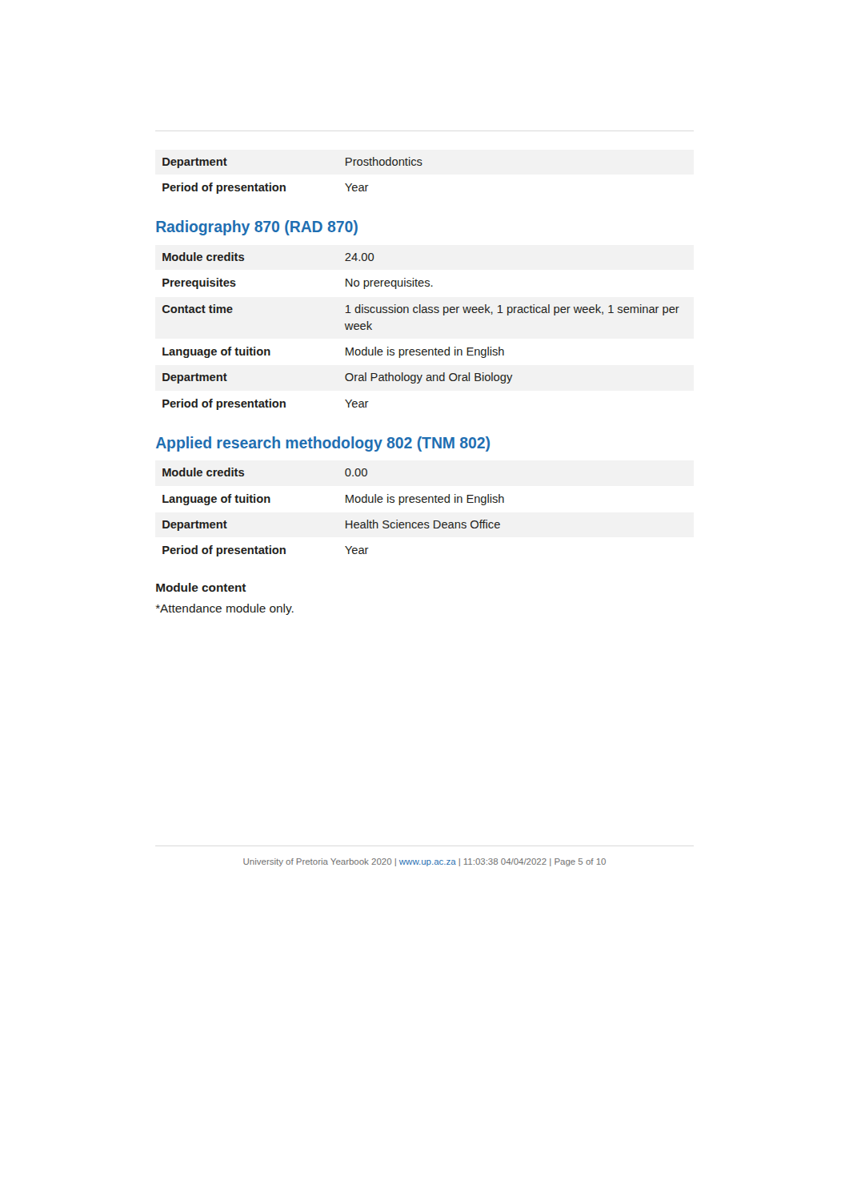UNIVERSITEIT VAN PRETORIA
UNIVERSITY OF PRETORIA
YUNIBESITHI YA PRETORIA
| Department | Prosthodontics |
| Period of presentation | Year |
Radiography 870 (RAD 870)
| Module credits | 24.00 |
| Prerequisites | No prerequisites. |
| Contact time | 1 discussion class per week, 1 practical per week, 1 seminar per week |
| Language of tuition | Module is presented in English |
| Department | Oral Pathology and Oral Biology |
| Period of presentation | Year |
Applied research methodology 802 (TNM 802)
| Module credits | 0.00 |
| Language of tuition | Module is presented in English |
| Department | Health Sciences Deans Office |
| Period of presentation | Year |
Module content
*Attendance module only.
University of Pretoria Yearbook 2020 | www.up.ac.za | 11:03:38 04/04/2022 | Page 5 of 10